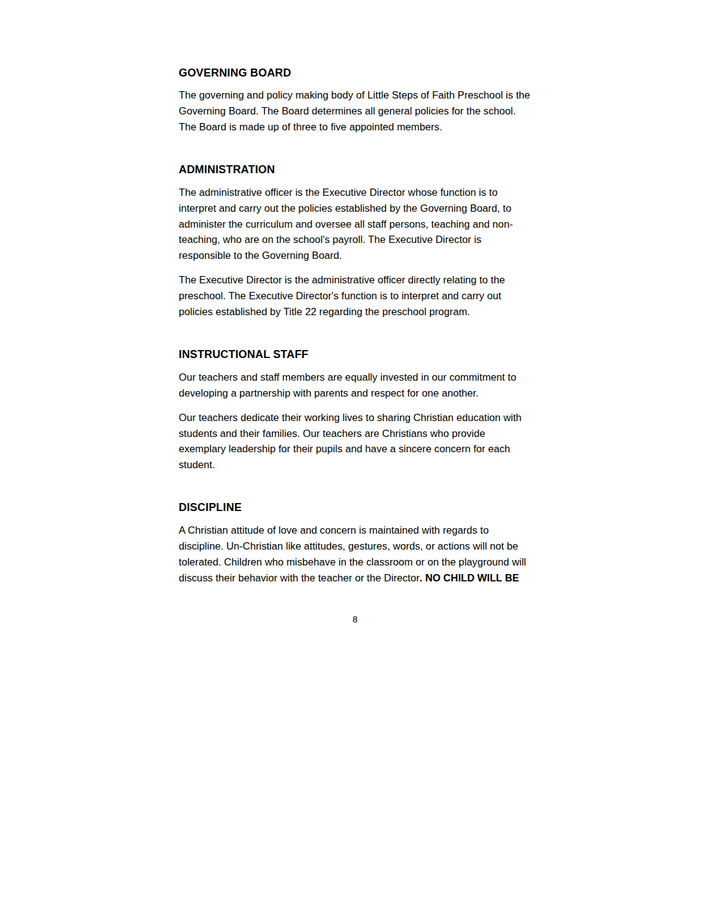GOVERNING BOARD
The governing and policy making body of Little Steps of Faith Preschool is the Governing Board. The Board determines all general policies for the school. The Board is made up of three to five appointed members.
ADMINISTRATION
The administrative officer is the Executive Director whose function is to interpret and carry out the policies established by the Governing Board, to administer the curriculum and oversee all staff persons, teaching and non-teaching, who are on the school's payroll. The Executive Director is responsible to the Governing Board.
The Executive Director is the administrative officer directly relating to the preschool. The Executive Director's function is to interpret and carry out policies established by Title 22 regarding the preschool program.
INSTRUCTIONAL STAFF
Our teachers and staff members are equally invested in our commitment to developing a partnership with parents and respect for one another.
Our teachers dedicate their working lives to sharing Christian education with students and their families. Our teachers are Christians who provide exemplary leadership for their pupils and have a sincere concern for each student.
DISCIPLINE
A Christian attitude of love and concern is maintained with regards to discipline. Un-Christian like attitudes, gestures, words, or actions will not be tolerated. Children who misbehave in the classroom or on the playground will discuss their behavior with the teacher or the Director. NO CHILD WILL BE
8